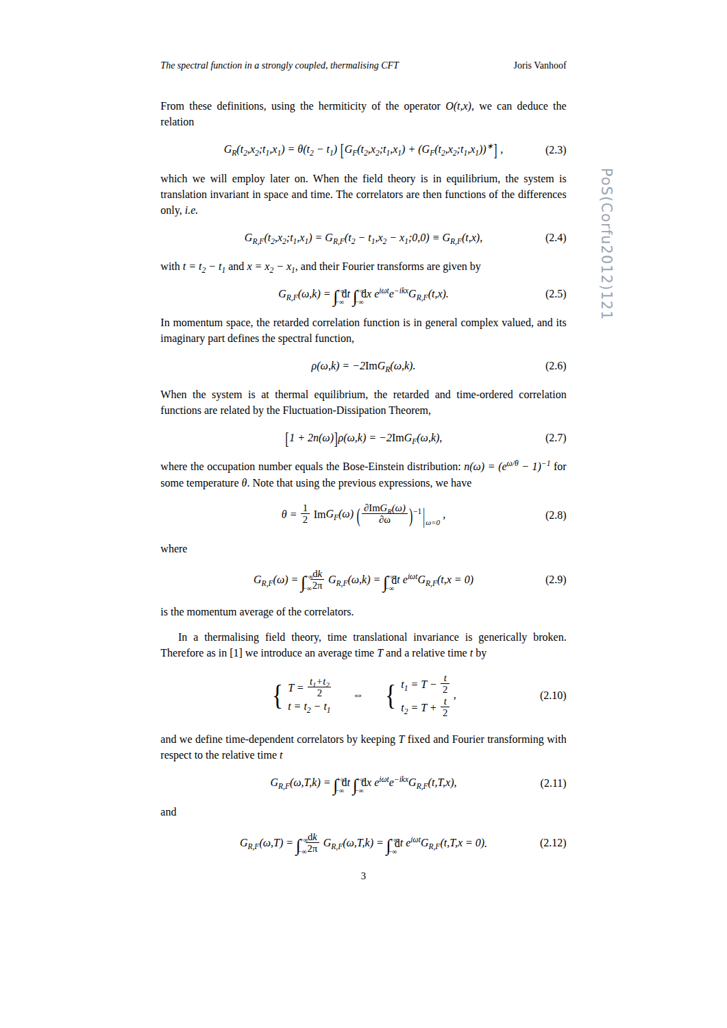The spectral function in a strongly coupled, thermalising CFT Joris Vanhoof
PoS(Corfu2012)121
From these definitions, using the hermiticity of the operator O(t,x), we can deduce the relation
GR(t2,x2;t1,x1) = θ(t2 − t1) [GF(t2,x2;t1,x1) + (GF(t2,x2;t1,x1))∗] , (2.3)
which we will employ later on. When the field theory is in equilibrium, the system is translation invariant in space and time. The correlators are then functions of the differences only, i.e.
GR,F(t2,x2;t1,x1) = GR,F(t2 − t1,x2 − x1;0,0) ≡ GR,F(t,x), (2.4)
with t = t2 − t1 and x = x2 − x1, and their Fourier transforms are given by
GR,F(ω,k) = ∫+∞−∞ dt ∫+∞−∞ dx eiωte−ikxGR,F(t,x). (2.5)
In momentum space, the retarded correlation function is in general complex valued, and its imaginary part defines the spectral function,
ρ(ω,k) = −2 Im GR(ω,k). (2.6)
When the system is at thermal equilibrium, the retarded and time-ordered correlation functions are related by the Fluctuation-Dissipation Theorem,
[1 + 2n(ω)] ρ(ω,k) = −2 Im GF(ω,k), (2.7)
where the occupation number equals the Bose-Einstein distribution: n(ω) = (eω/θ − 1)−1 for some temperature θ. Note that using the previous expressions, we have
θ = 12 Im GF(ω) (∂Im GR(ω)∂ω)−1|ω=0 , (2.8)
where
GR,F(ω) = ∫+∞−∞ dk 2π GR,F(ω,k) = ∫+∞−∞ dt eiωtGR,F(t,x = 0) (2.9)
is the momentum average of the correlators.
In a thermalising field theory, time translational invariance is generically broken. Therefore as in [1] we introduce an average time T and a relative time t by
{
T = t1+t22
t = t2 − t1
⇔ {
t1 = T − t 2
t2 = T + t 2
, (2.10)
and we define time-dependent correlators by keeping T fixed and Fourier transforming with respect to the relative time t
GR,F(ω,T,k) = ∫+∞−∞ dt ∫+∞−∞ dx eiωte−ikxGR,F(t,T,x), (2.11)
and
GR,F(ω,T) = ∫+∞−∞ dk 2π GR,F(ω,T,k) = ∫+∞−∞ dt eiωtGR,F(t,T,x = 0). (2.12)
3